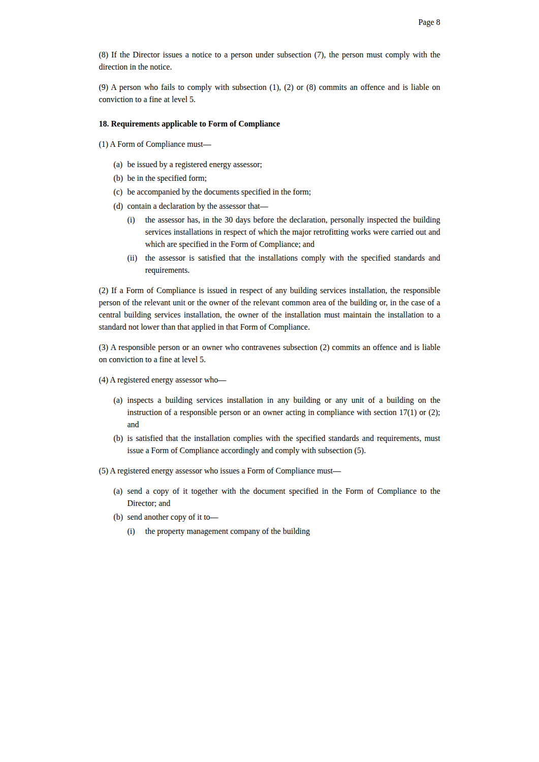Page 8
(8) If the Director issues a notice to a person under subsection (7), the person must comply with the direction in the notice.
(9) A person who fails to comply with subsection (1), (2) or (8) commits an offence and is liable on conviction to a fine at level 5.
18. Requirements applicable to Form of Compliance
(1) A Form of Compliance must—
(a) be issued by a registered energy assessor;
(b) be in the specified form;
(c) be accompanied by the documents specified in the form;
(d) contain a declaration by the assessor that—
(i) the assessor has, in the 30 days before the declaration, personally inspected the building services installations in respect of which the major retrofitting works were carried out and which are specified in the Form of Compliance; and
(ii) the assessor is satisfied that the installations comply with the specified standards and requirements.
(2) If a Form of Compliance is issued in respect of any building services installation, the responsible person of the relevant unit or the owner of the relevant common area of the building or, in the case of a central building services installation, the owner of the installation must maintain the installation to a standard not lower than that applied in that Form of Compliance.
(3) A responsible person or an owner who contravenes subsection (2) commits an offence and is liable on conviction to a fine at level 5.
(4) A registered energy assessor who—
(a) inspects a building services installation in any building or any unit of a building on the instruction of a responsible person or an owner acting in compliance with section 17(1) or (2); and
(b) is satisfied that the installation complies with the specified standards and requirements, must issue a Form of Compliance accordingly and comply with subsection (5).
(5) A registered energy assessor who issues a Form of Compliance must—
(a) send a copy of it together with the document specified in the Form of Compliance to the Director; and
(b) send another copy of it to—
(i) the property management company of the building